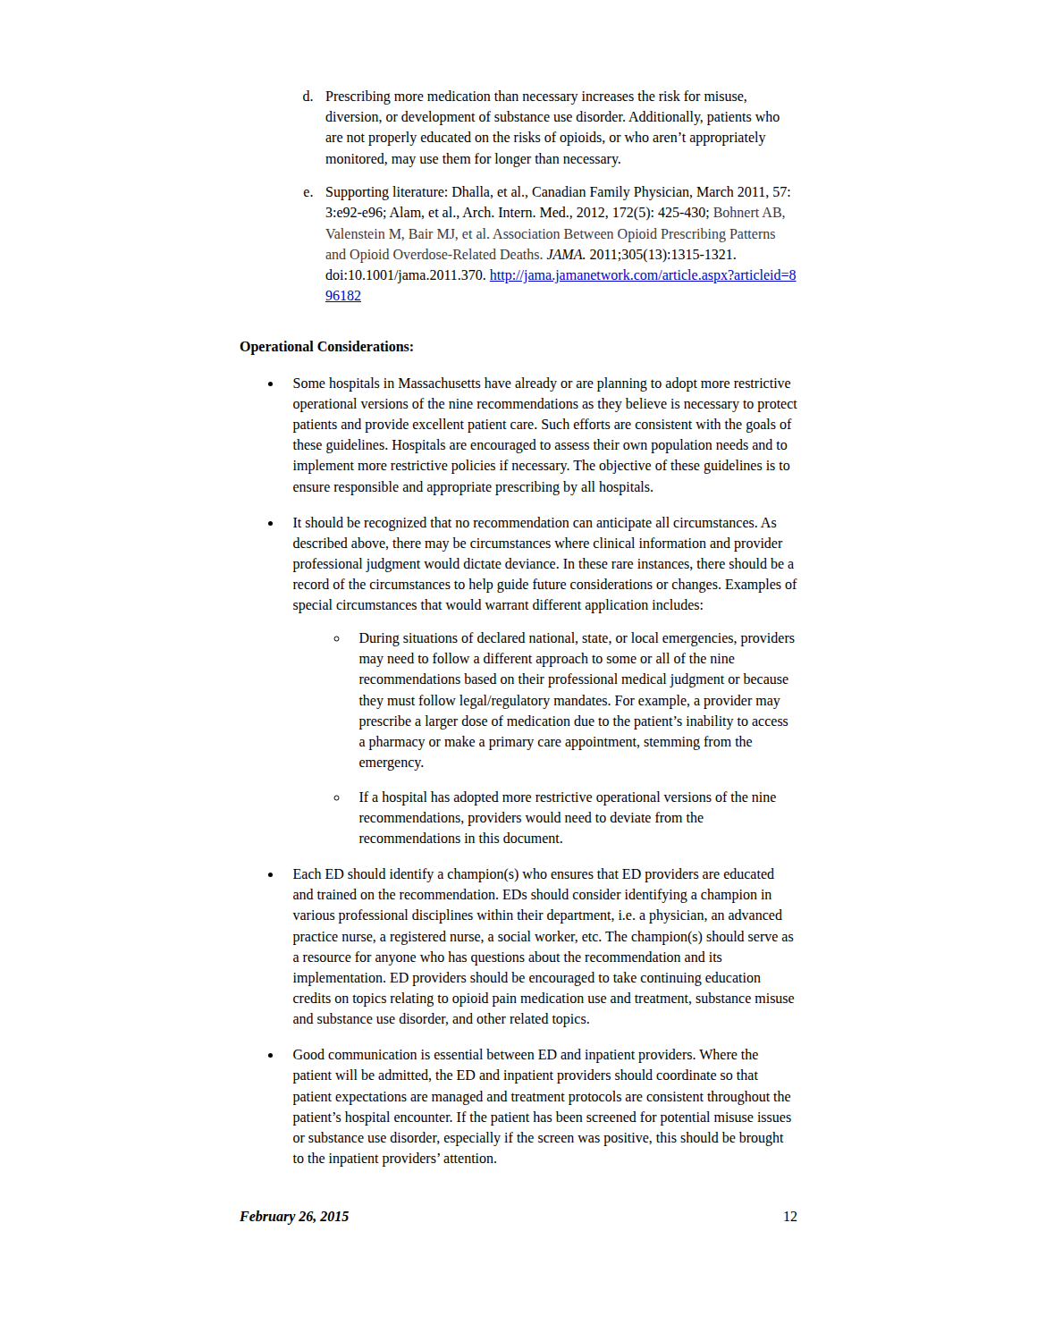Prescribing more medication than necessary increases the risk for misuse, diversion, or development of substance use disorder. Additionally, patients who are not properly educated on the risks of opioids, or who aren’t appropriately monitored, may use them for longer than necessary.
Supporting literature: Dhalla, et al., Canadian Family Physician, March 2011, 57: 3:e92-e96; Alam, et al., Arch. Intern. Med., 2012, 172(5): 425-430; Bohnert AB, Valenstein M, Bair MJ, et al. Association Between Opioid Prescribing Patterns and Opioid Overdose-Related Deaths. JAMA. 2011;305(13):1315-1321. doi:10.1001/jama.2011.370. http://jama.jamanetwork.com/article.aspx?articleid=896182
Operational Considerations:
Some hospitals in Massachusetts have already or are planning to adopt more restrictive operational versions of the nine recommendations as they believe is necessary to protect patients and provide excellent patient care. Such efforts are consistent with the goals of these guidelines. Hospitals are encouraged to assess their own population needs and to implement more restrictive policies if necessary. The objective of these guidelines is to ensure responsible and appropriate prescribing by all hospitals.
It should be recognized that no recommendation can anticipate all circumstances. As described above, there may be circumstances where clinical information and provider professional judgment would dictate deviance. In these rare instances, there should be a record of the circumstances to help guide future considerations or changes. Examples of special circumstances that would warrant different application includes:
During situations of declared national, state, or local emergencies, providers may need to follow a different approach to some or all of the nine recommendations based on their professional medical judgment or because they must follow legal/regulatory mandates. For example, a provider may prescribe a larger dose of medication due to the patient’s inability to access a pharmacy or make a primary care appointment, stemming from the emergency.
If a hospital has adopted more restrictive operational versions of the nine recommendations, providers would need to deviate from the recommendations in this document.
Each ED should identify a champion(s) who ensures that ED providers are educated and trained on the recommendation. EDs should consider identifying a champion in various professional disciplines within their department, i.e. a physician, an advanced practice nurse, a registered nurse, a social worker, etc. The champion(s) should serve as a resource for anyone who has questions about the recommendation and its implementation. ED providers should be encouraged to take continuing education credits on topics relating to opioid pain medication use and treatment, substance misuse and substance use disorder, and other related topics.
Good communication is essential between ED and inpatient providers. Where the patient will be admitted, the ED and inpatient providers should coordinate so that patient expectations are managed and treatment protocols are consistent throughout the patient’s hospital encounter. If the patient has been screened for potential misuse issues or substance use disorder, especially if the screen was positive, this should be brought to the inpatient providers’ attention.
February 26, 2015 12